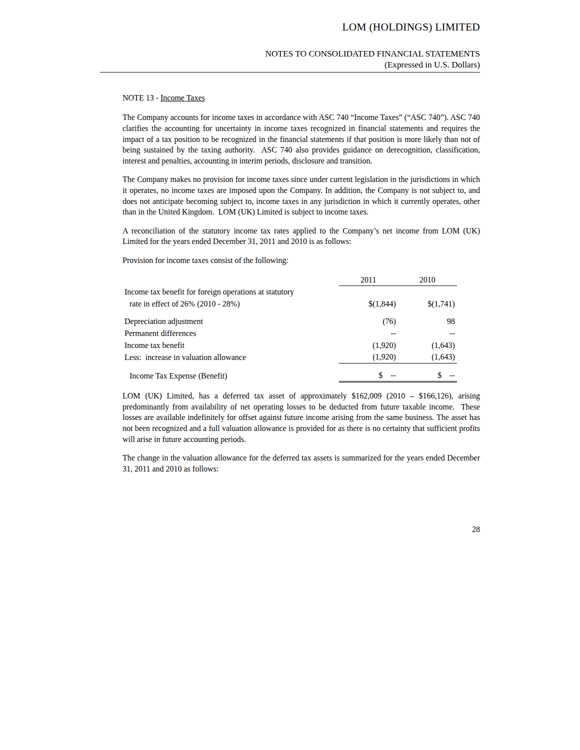LOM (HOLDINGS) LIMITED
NOTES TO CONSOLIDATED FINANCIAL STATEMENTS
(Expressed in U.S. Dollars)
NOTE 13 - Income Taxes
The Company accounts for income taxes in accordance with ASC 740 “Income Taxes” (“ASC 740”). ASC 740 clarifies the accounting for uncertainty in income taxes recognized in financial statements and requires the impact of a tax position to be recognized in the financial statements if that position is more likely than not of being sustained by the taxing authority. ASC 740 also provides guidance on derecognition, classification, interest and penalties, accounting in interim periods, disclosure and transition.
The Company makes no provision for income taxes since under current legislation in the jurisdictions in which it operates, no income taxes are imposed upon the Company. In addition, the Company is not subject to, and does not anticipate becoming subject to, income taxes in any jurisdiction in which it currently operates, other than in the United Kingdom. LOM (UK) Limited is subject to income taxes.
A reconciliation of the statutory income tax rates applied to the Company’s net income from LOM (UK) Limited for the years ended December 31, 2011 and 2010 is as follows:
Provision for income taxes consist of the following:
| | 2011 | 2010 |
| Income tax benefit for foreign operations at statutory | | |
| rate in effect of 26% (2010 - 28%) | $(1,844) | $(1,741) |
| Depreciation adjustment | (76) | 98 |
| Permanent differences | -- | -- |
| Income tax benefit | (1,920) | (1,643) |
| Less: increase in valuation allowance | (1,920) | (1,643) |
| Income Tax Expense (Benefit) | $ -- | $ -- |
LOM (UK) Limited, has a deferred tax asset of approximately $162,009 (2010 – $166,126), arising predominantly from availability of net operating losses to be deducted from future taxable income. These losses are available indefinitely for offset against future income arising from the same business. The asset has not been recognized and a full valuation allowance is provided for as there is no certainty that sufficient profits will arise in future accounting periods.
The change in the valuation allowance for the deferred tax assets is summarized for the years ended December 31, 2011 and 2010 as follows:
28